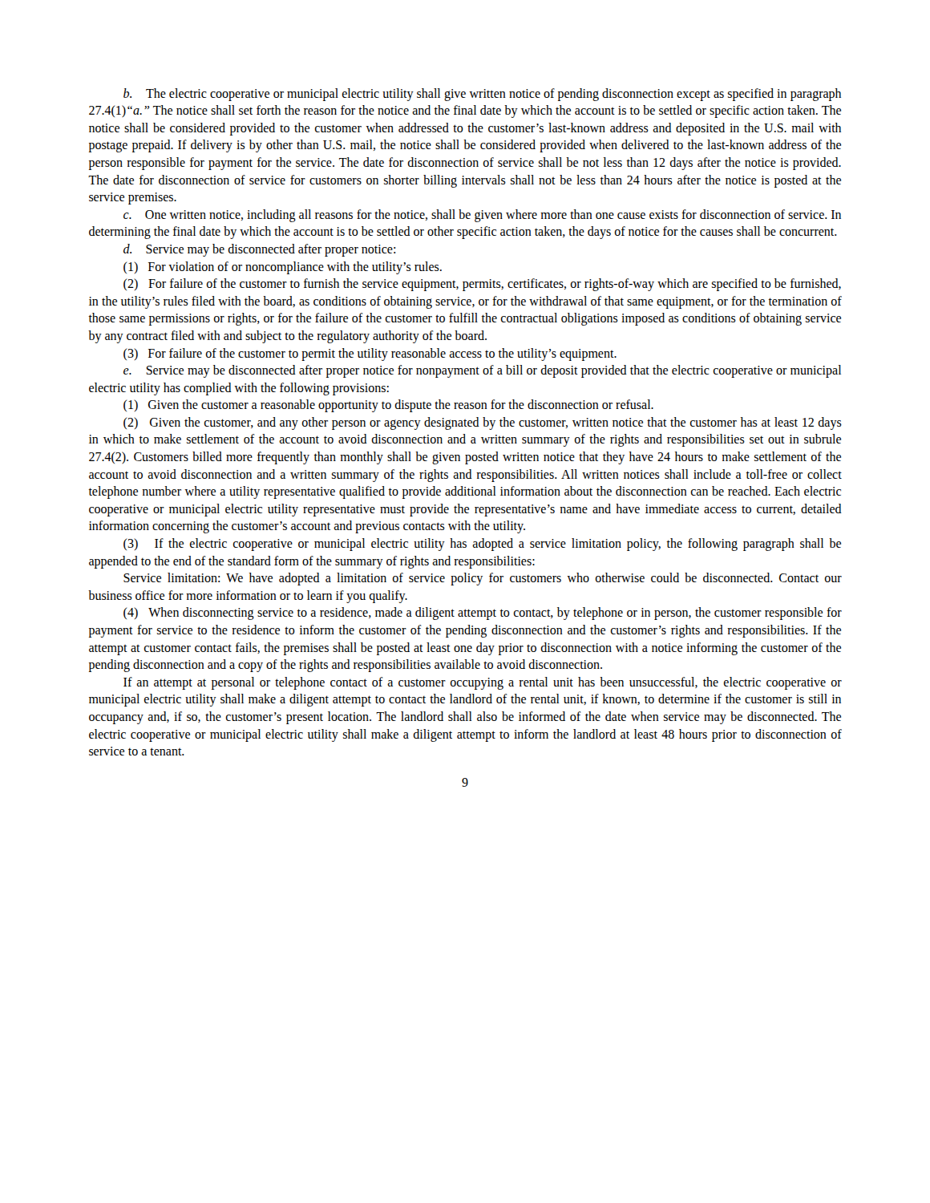b. The electric cooperative or municipal electric utility shall give written notice of pending disconnection except as specified in paragraph 27.4(1)“a.” The notice shall set forth the reason for the notice and the final date by which the account is to be settled or specific action taken. The notice shall be considered provided to the customer when addressed to the customer’s last-known address and deposited in the U.S. mail with postage prepaid. If delivery is by other than U.S. mail, the notice shall be considered provided when delivered to the last-known address of the person responsible for payment for the service. The date for disconnection of service shall be not less than 12 days after the notice is provided. The date for disconnection of service for customers on shorter billing intervals shall not be less than 24 hours after the notice is posted at the service premises.
c. One written notice, including all reasons for the notice, shall be given where more than one cause exists for disconnection of service. In determining the final date by which the account is to be settled or other specific action taken, the days of notice for the causes shall be concurrent.
d. Service may be disconnected after proper notice:
(1) For violation of or noncompliance with the utility’s rules.
(2) For failure of the customer to furnish the service equipment, permits, certificates, or rights-of-way which are specified to be furnished, in the utility’s rules filed with the board, as conditions of obtaining service, or for the withdrawal of that same equipment, or for the termination of those same permissions or rights, or for the failure of the customer to fulfill the contractual obligations imposed as conditions of obtaining service by any contract filed with and subject to the regulatory authority of the board.
(3) For failure of the customer to permit the utility reasonable access to the utility’s equipment.
e. Service may be disconnected after proper notice for nonpayment of a bill or deposit provided that the electric cooperative or municipal electric utility has complied with the following provisions:
(1) Given the customer a reasonable opportunity to dispute the reason for the disconnection or refusal.
(2) Given the customer, and any other person or agency designated by the customer, written notice that the customer has at least 12 days in which to make settlement of the account to avoid disconnection and a written summary of the rights and responsibilities set out in subrule 27.4(2). Customers billed more frequently than monthly shall be given posted written notice that they have 24 hours to make settlement of the account to avoid disconnection and a written summary of the rights and responsibilities. All written notices shall include a toll-free or collect telephone number where a utility representative qualified to provide additional information about the disconnection can be reached. Each electric cooperative or municipal electric utility representative must provide the representative’s name and have immediate access to current, detailed information concerning the customer’s account and previous contacts with the utility.
(3) If the electric cooperative or municipal electric utility has adopted a service limitation policy, the following paragraph shall be appended to the end of the standard form of the summary of rights and responsibilities:
Service limitation: We have adopted a limitation of service policy for customers who otherwise could be disconnected. Contact our business office for more information or to learn if you qualify.
(4) When disconnecting service to a residence, made a diligent attempt to contact, by telephone or in person, the customer responsible for payment for service to the residence to inform the customer of the pending disconnection and the customer’s rights and responsibilities. If the attempt at customer contact fails, the premises shall be posted at least one day prior to disconnection with a notice informing the customer of the pending disconnection and a copy of the rights and responsibilities available to avoid disconnection.
If an attempt at personal or telephone contact of a customer occupying a rental unit has been unsuccessful, the electric cooperative or municipal electric utility shall make a diligent attempt to contact the landlord of the rental unit, if known, to determine if the customer is still in occupancy and, if so, the customer’s present location. The landlord shall also be informed of the date when service may be disconnected. The electric cooperative or municipal electric utility shall make a diligent attempt to inform the landlord at least 48 hours prior to disconnection of service to a tenant.
9